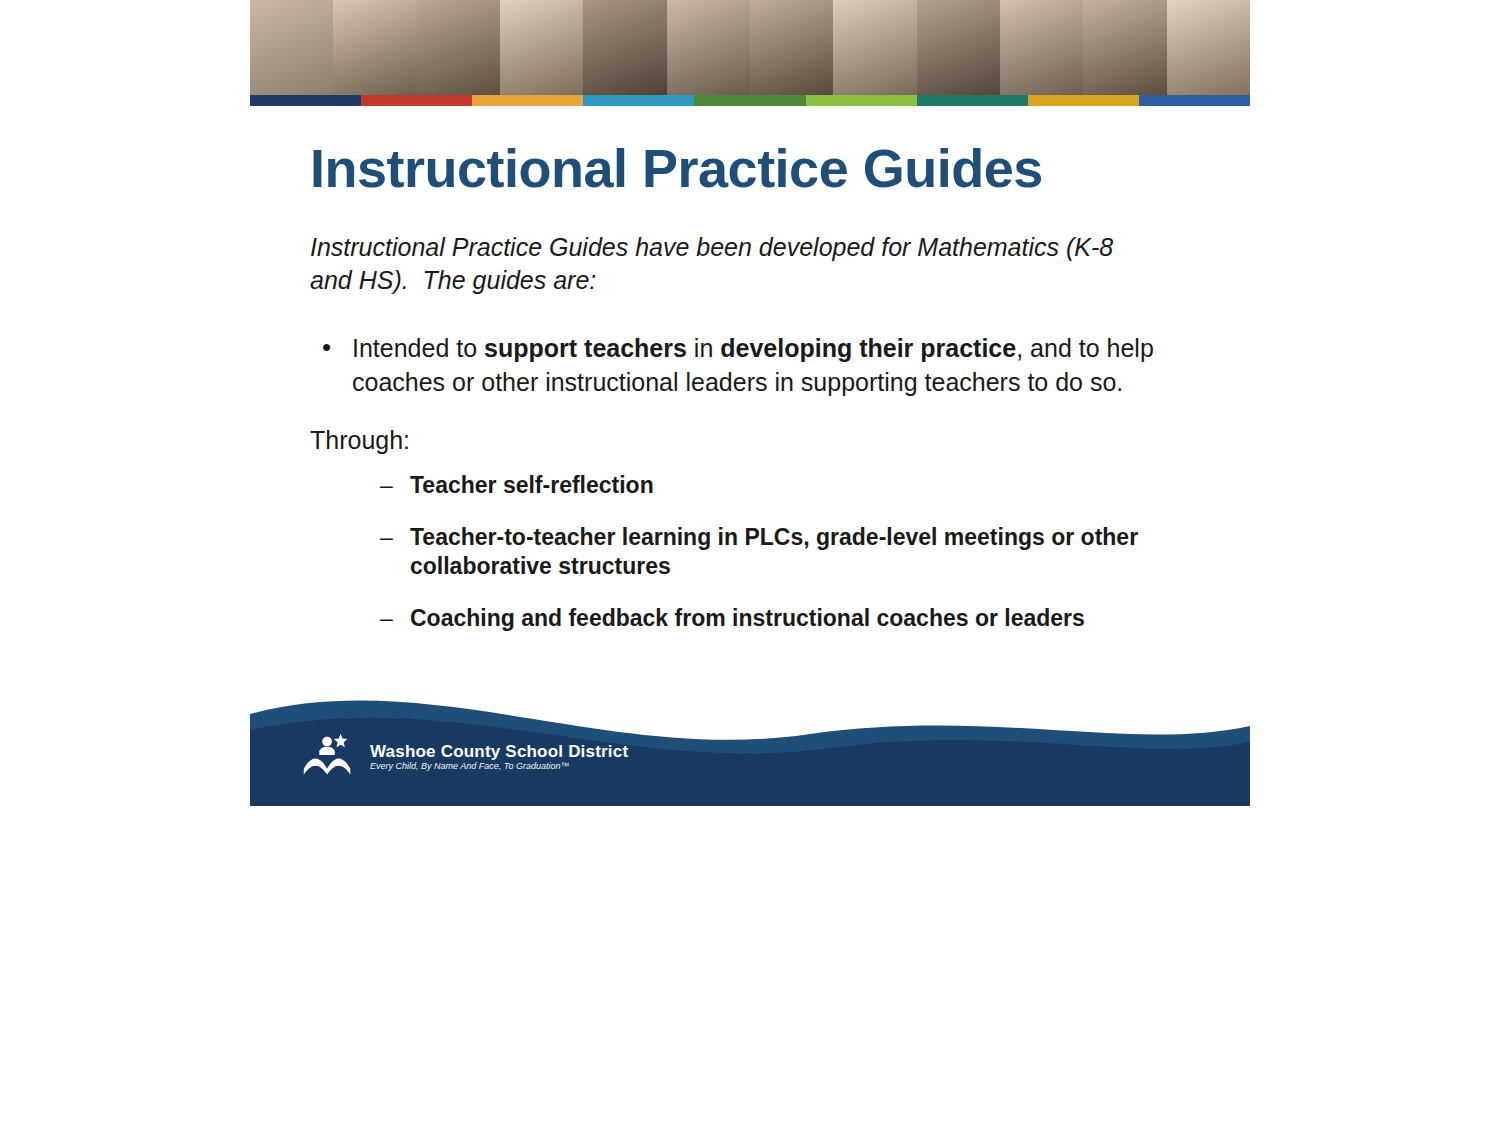Instructional Practice Guides
Instructional Practice Guides have been developed for Mathematics (K-8 and HS). The guides are:
Intended to support teachers in developing their practice, and to help coaches or other instructional leaders in supporting teachers to do so.
Through:
Teacher self-reflection
Teacher-to-teacher learning in PLCs, grade-level meetings or other collaborative structures
Coaching and feedback from instructional coaches or leaders
Washoe County School District
Every Child, By Name And Face, To Graduation™